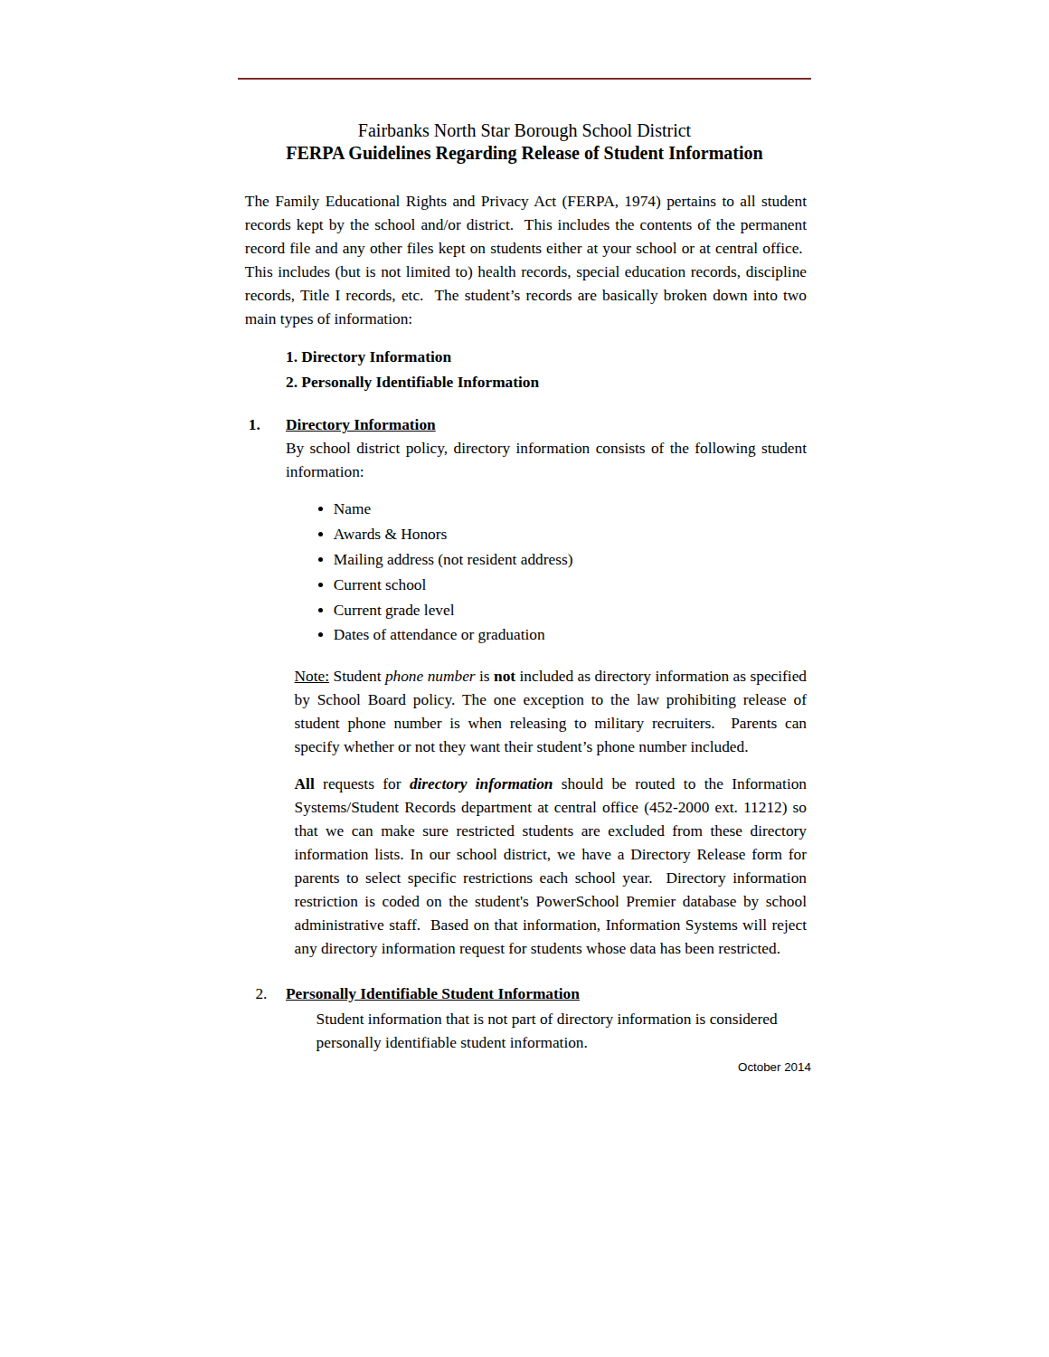Fairbanks North Star Borough School District
FERPA Guidelines Regarding Release of Student Information
The Family Educational Rights and Privacy Act (FERPA, 1974) pertains to all student records kept by the school and/or district. This includes the contents of the permanent record file and any other files kept on students either at your school or at central office. This includes (but is not limited to) health records, special education records, discipline records, Title I records, etc. The student’s records are basically broken down into two main types of information:
1. Directory Information
2. Personally Identifiable Information
Directory Information
By school district policy, directory information consists of the following student information:
Name
Awards & Honors
Mailing address (not resident address)
Current school
Current grade level
Dates of attendance or graduation
Note: Student phone number is not included as directory information as specified by School Board policy. The one exception to the law prohibiting release of student phone number is when releasing to military recruiters. Parents can specify whether or not they want their student’s phone number included.
All requests for directory information should be routed to the Information Systems/Student Records department at central office (452-2000 ext. 11212) so that we can make sure restricted students are excluded from these directory information lists. In our school district, we have a Directory Release form for parents to select specific restrictions each school year. Directory information restriction is coded on the student's PowerSchool Premier database by school administrative staff. Based on that information, Information Systems will reject any directory information request for students whose data has been restricted.
Personally Identifiable Student Information
Student information that is not part of directory information is considered personally identifiable student information.
October 2014